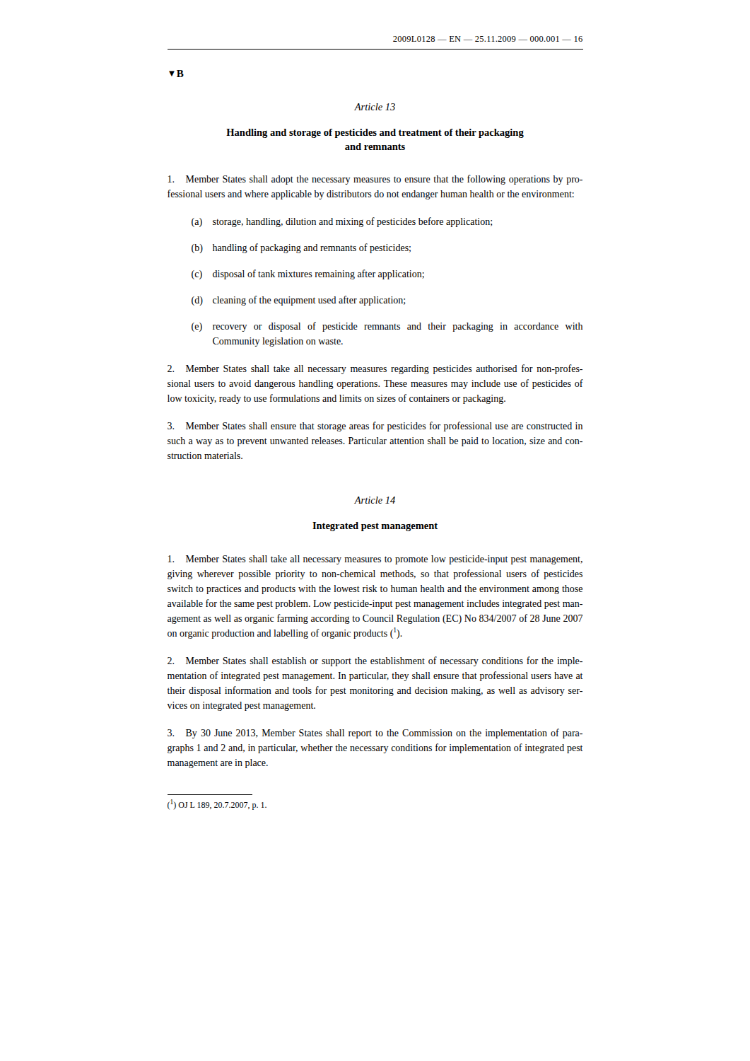2009L0128 — EN — 25.11.2009 — 000.001 — 16
▼B
Article 13
Handling and storage of pesticides and treatment of their packaging
and remnants
1. Member States shall adopt the necessary measures to ensure that the following operations by professional users and where applicable by distributors do not endanger human health or the environment:
storage, handling, dilution and mixing of pesticides before application;
handling of packaging and remnants of pesticides;
disposal of tank mixtures remaining after application;
cleaning of the equipment used after application;
recovery or disposal of pesticide remnants and their packaging in accordance with Community legislation on waste.
2. Member States shall take all necessary measures regarding pesticides authorised for non-professional users to avoid dangerous handling operations. These measures may include use of pesticides of low toxicity, ready to use formulations and limits on sizes of containers or packaging.
3. Member States shall ensure that storage areas for pesticides for professional use are constructed in such a way as to prevent unwanted releases. Particular attention shall be paid to location, size and construction materials.
Article 14
Integrated pest management
1. Member States shall take all necessary measures to promote low pesticide-input pest management, giving wherever possible priority to non-chemical methods, so that professional users of pesticides switch to practices and products with the lowest risk to human health and the environment among those available for the same pest problem. Low pesticide-input pest management includes integrated pest management as well as organic farming according to Council Regulation (EC) No 834/2007 of 28 June 2007 on organic production and labelling of organic products (1).
2. Member States shall establish or support the establishment of necessary conditions for the implementation of integrated pest management. In particular, they shall ensure that professional users have at their disposal information and tools for pest monitoring and decision making, as well as advisory services on integrated pest management.
3. By 30 June 2013, Member States shall report to the Commission on the implementation of paragraphs 1 and 2 and, in particular, whether the necessary conditions for implementation of integrated pest management are in place.
(1) OJ L 189, 20.7.2007, p. 1.